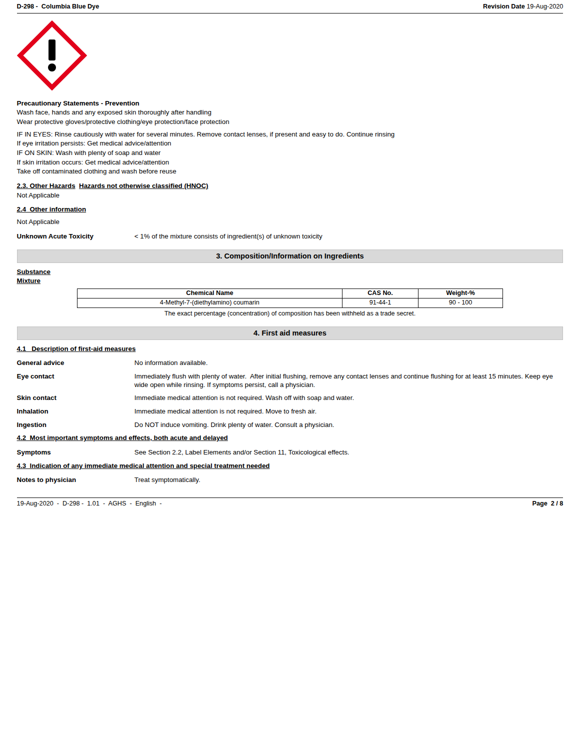D-298 - Columbia Blue Dye
Revision Date 19-Aug-2020
Precautionary Statements - Prevention
Wash face, hands and any exposed skin thoroughly after handling
Wear protective gloves/protective clothing/eye protection/face protection
IF IN EYES: Rinse cautiously with water for several minutes. Remove contact lenses, if present and easy to do. Continue rinsing
If eye irritation persists: Get medical advice/attention
IF ON SKIN: Wash with plenty of soap and water
If skin irritation occurs: Get medical advice/attention
Take off contaminated clothing and wash before reuse
2.3. Other Hazards Hazards not otherwise classified (HNOC)
Not Applicable
2.4 Other information
Not Applicable
Unknown Acute Toxicity
< 1% of the mixture consists of ingredient(s) of unknown toxicity
3. Composition/Information on Ingredients
Substance
Mixture
| Chemical Name | CAS No. | Weight-% |
| --- | --- | --- |
| 4-Methyl-7-(diethylamino) coumarin | 91-44-1 | 90 - 100 |
The exact percentage (concentration) of composition has been withheld as a trade secret.
4. First aid measures
4.1 Description of first-aid measures
General advice
No information available.
Eye contact
Immediately flush with plenty of water. After initial flushing, remove any contact lenses and continue flushing for at least 15 minutes. Keep eye wide open while rinsing. If symptoms persist, call a physician.
Skin contact
Immediate medical attention is not required. Wash off with soap and water.
Inhalation
Immediate medical attention is not required. Move to fresh air.
Ingestion
Do NOT induce vomiting. Drink plenty of water. Consult a physician.
4.2 Most important symptoms and effects, both acute and delayed
Symptoms
See Section 2.2, Label Elements and/or Section 11, Toxicological effects.
4.3 Indication of any immediate medical attention and special treatment needed
Notes to physician
Treat symptomatically.
19-Aug-2020 - D-298 - 1.01 - AGHS - English -
Page 2 / 8